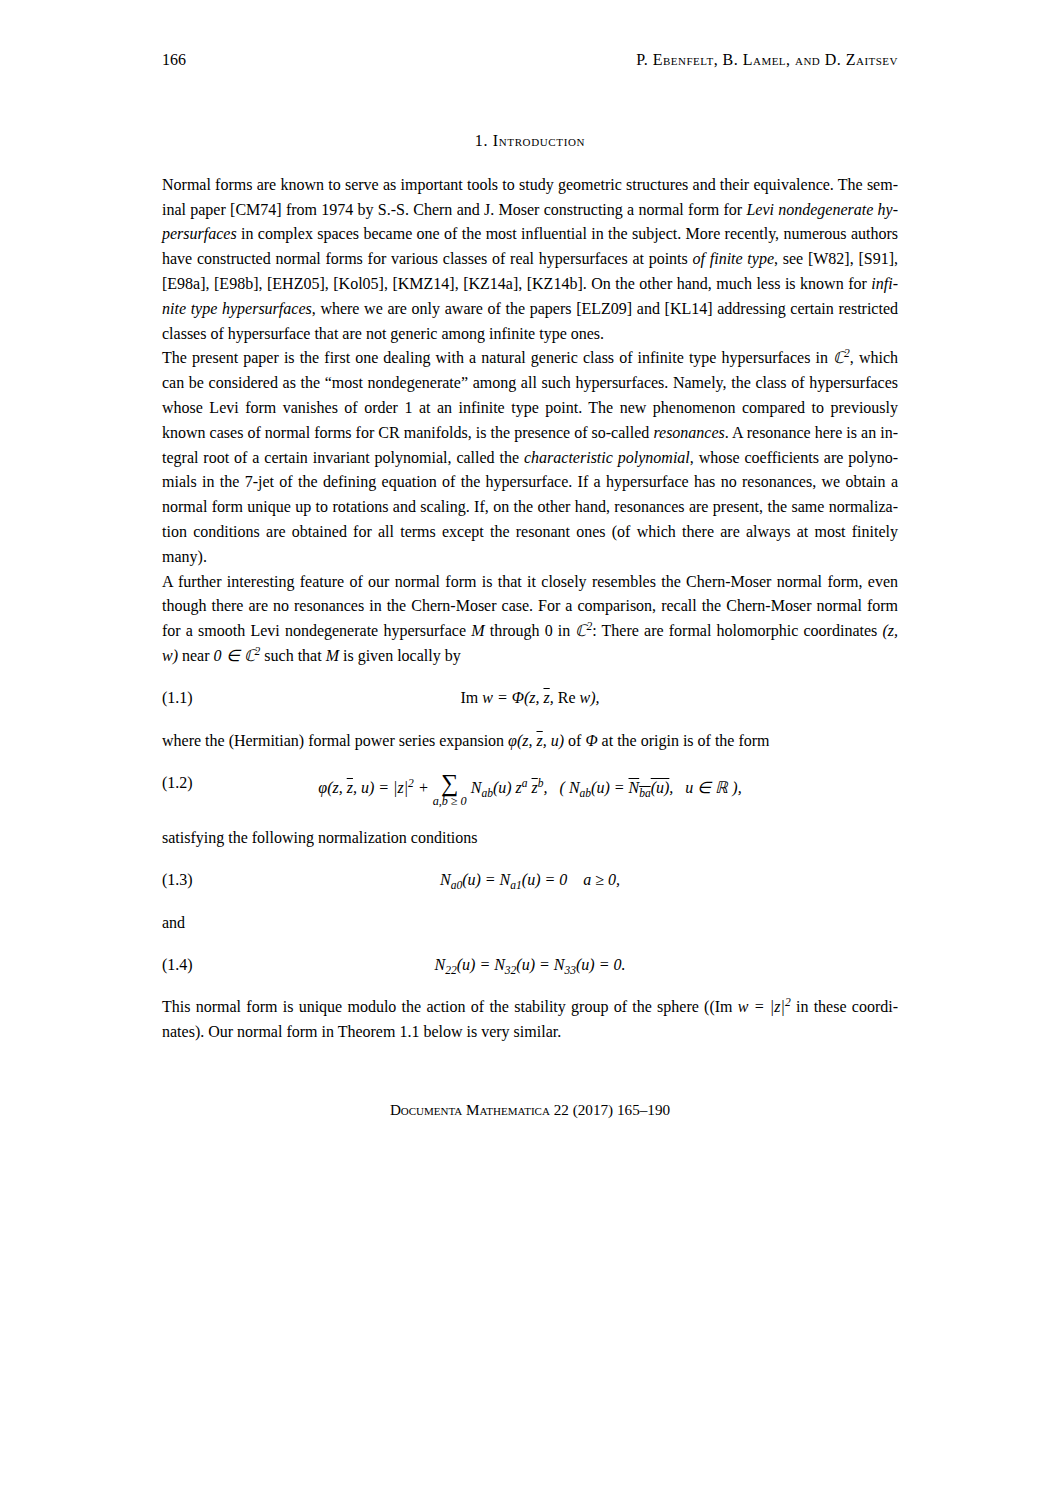166 P. Ebenfelt, B. Lamel, and D. Zaitsev
1. Introduction
Normal forms are known to serve as important tools to study geometric structures and their equivalence. The seminal paper [CM74] from 1974 by S.-S. Chern and J. Moser constructing a normal form for Levi nondegenerate hypersurfaces in complex spaces became one of the most influential in the subject. More recently, numerous authors have constructed normal forms for various classes of real hypersurfaces at points of finite type, see [W82], [S91], [E98a], [E98b], [EHZ05], [Kol05], [KMZ14], [KZ14a], [KZ14b]. On the other hand, much less is known for infinite type hypersurfaces, where we are only aware of the papers [ELZ09] and [KL14] addressing certain restricted classes of hypersurface that are not generic among infinite type ones.
The present paper is the first one dealing with a natural generic class of infinite type hypersurfaces in ℂ2, which can be considered as the “most nondegenerate” among all such hypersurfaces. Namely, the class of hypersurfaces whose Levi form vanishes of order 1 at an infinite type point. The new phenomenon compared to previously known cases of normal forms for CR manifolds, is the presence of so-called resonances. A resonance here is an integral root of a certain invariant polynomial, called the characteristic polynomial, whose coefficients are polynomials in the 7-jet of the defining equation of the hypersurface. If a hypersurface has no resonances, we obtain a normal form unique up to rotations and scaling. If, on the other hand, resonances are present, the same normalization conditions are obtained for all terms except the resonant ones (of which there are always at most finitely many).
A further interesting feature of our normal form is that it closely resembles the Chern-Moser normal form, even though there are no resonances in the Chern-Moser case. For a comparison, recall the Chern-Moser normal form for a smooth Levi nondegenerate hypersurface M through 0 in ℂ2: There are formal holomorphic coordinates (z, w) near 0 ∈ ℂ2 such that M is given locally by
(1.1) Im w = Φ(z, z, Re w),
where the (Hermitian) formal power series expansion φ(z, z, u) of Φ at the origin is of the form
(1.2) φ(z, z, u) = |z|2 + ∑
a,b ≥ 0 Nab(u) za zb, ( Nab(u) = Nba(u), u ∈ ℝ ),
satisfying the following normalization conditions
(1.3) Na0(u) = Na1(u) = 0 a ≥ 0,
and
(1.4) N22(u) = N32(u) = N33(u) = 0.
This normal form is unique modulo the action of the stability group of the sphere ((Im w = |z|2 in these coordinates). Our normal form in Theorem 1.1 below is very similar.
Documenta Mathematica 22 (2017) 165–190